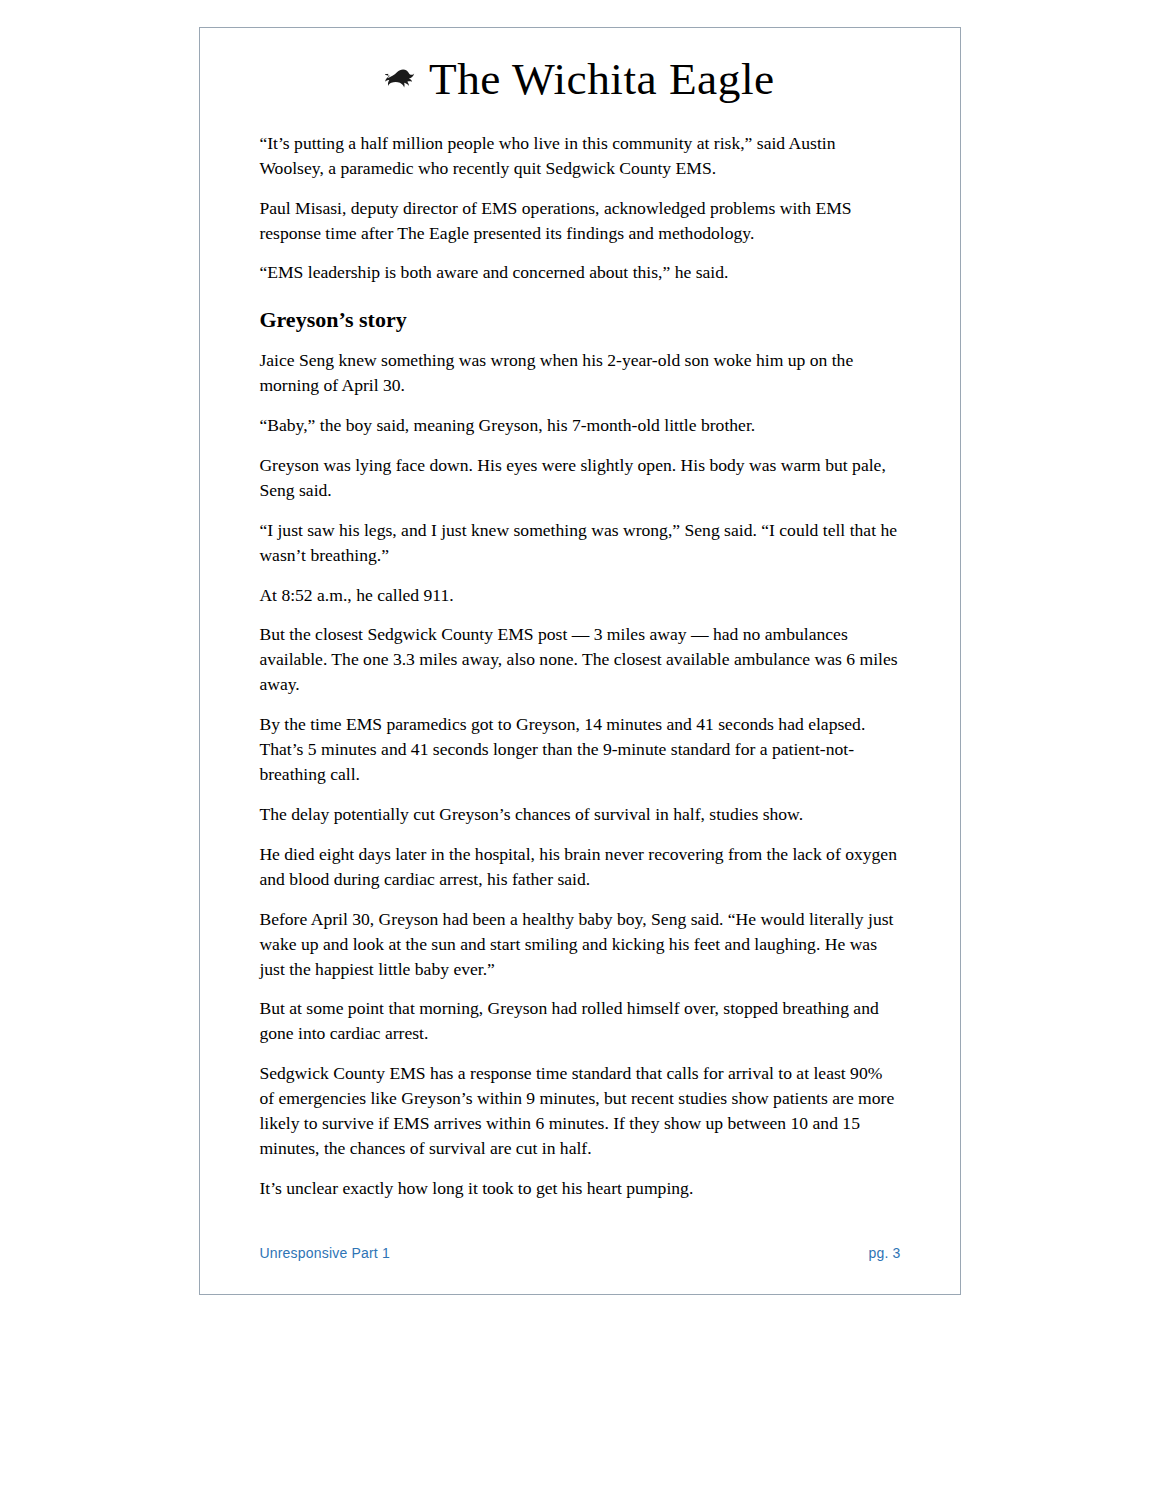The Wichita Eagle
“It’s putting a half million people who live in this community at risk,” said Austin Woolsey, a paramedic who recently quit Sedgwick County EMS.
Paul Misasi, deputy director of EMS operations, acknowledged problems with EMS response time after The Eagle presented its findings and methodology.
“EMS leadership is both aware and concerned about this,” he said.
Greyson’s story
Jaice Seng knew something was wrong when his 2-year-old son woke him up on the morning of April 30.
“Baby,” the boy said, meaning Greyson, his 7-month-old little brother.
Greyson was lying face down. His eyes were slightly open. His body was warm but pale, Seng said.
“I just saw his legs, and I just knew something was wrong,” Seng said. “I could tell that he wasn’t breathing.”
At 8:52 a.m., he called 911.
But the closest Sedgwick County EMS post — 3 miles away — had no ambulances available. The one 3.3 miles away, also none. The closest available ambulance was 6 miles away.
By the time EMS paramedics got to Greyson, 14 minutes and 41 seconds had elapsed. That’s 5 minutes and 41 seconds longer than the 9-minute standard for a patient-not-breathing call.
The delay potentially cut Greyson’s chances of survival in half, studies show.
He died eight days later in the hospital, his brain never recovering from the lack of oxygen and blood during cardiac arrest, his father said.
Before April 30, Greyson had been a healthy baby boy, Seng said. “He would literally just wake up and look at the sun and start smiling and kicking his feet and laughing. He was just the happiest little baby ever.”
But at some point that morning, Greyson had rolled himself over, stopped breathing and gone into cardiac arrest.
Sedgwick County EMS has a response time standard that calls for arrival to at least 90% of emergencies like Greyson’s within 9 minutes, but recent studies show patients are more likely to survive if EMS arrives within 6 minutes. If they show up between 10 and 15 minutes, the chances of survival are cut in half.
It’s unclear exactly how long it took to get his heart pumping.
Unresponsive Part 1 pg. 3